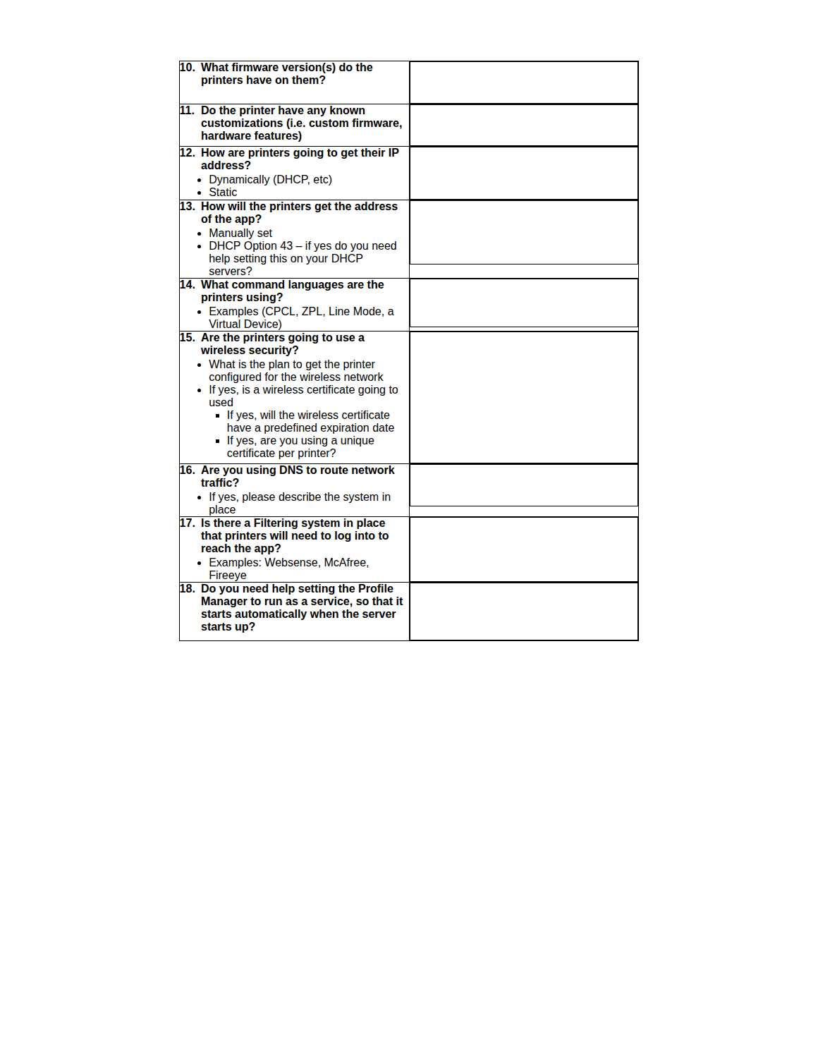| 10. What firmware version(s) do the printers have on them? | |
| 11. Do the printer have any known customizations (i.e. custom firmware, hardware features) | |
| 12. How are printers going to get their IP address? Dynamically (DHCP, etc) Static | |
| 13. How will the printers get the address of the app? Manually set DHCP Option 43 – if yes do you need help setting this on your DHCP servers? | |
| 14. What command languages are the printers using? Examples (CPCL, ZPL, Line Mode, a Virtual Device) | |
| 15. Are the printers going to use a wireless security? What is the plan to get the printer configured for the wireless network If yes, is a wireless certificate going to used If yes, will the wireless certificate have a predefined expiration date If yes, are you using a unique certificate per printer? | |
| 16. Are you using DNS to route network traffic? If yes, please describe the system in place | |
| 17. Is there a Filtering system in place that printers will need to log into to reach the app? Examples: Websense, McAfree, Fireeye | |
| 18. Do you need help setting the Profile Manager to run as a service, so that it starts automatically when the server starts up? | |